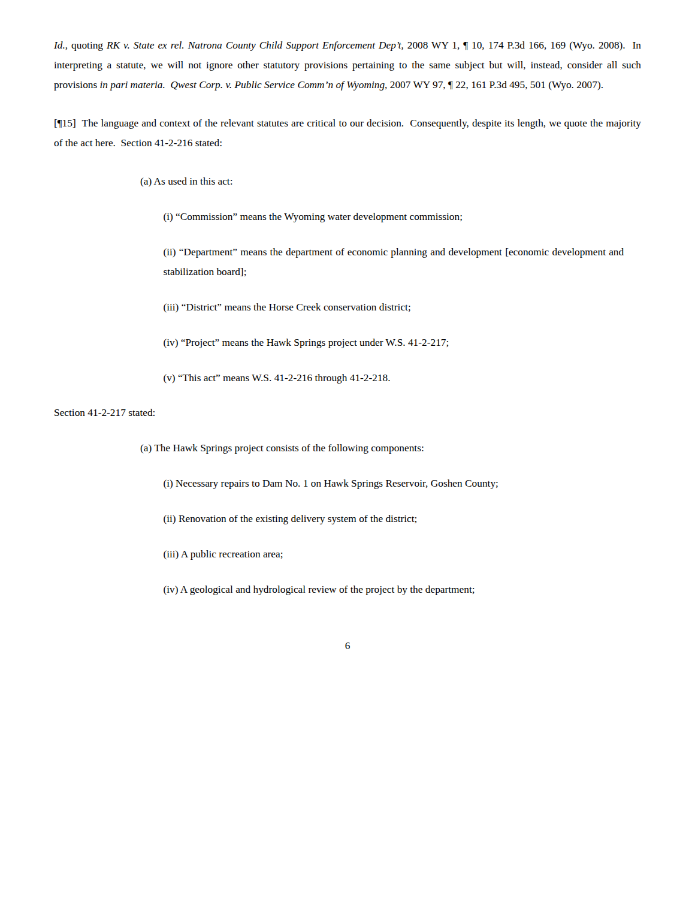Id., quoting RK v. State ex rel. Natrona County Child Support Enforcement Dep’t, 2008 WY 1, ¶ 10, 174 P.3d 166, 169 (Wyo. 2008). In interpreting a statute, we will not ignore other statutory provisions pertaining to the same subject but will, instead, consider all such provisions in pari materia. Qwest Corp. v. Public Service Comm’n of Wyoming, 2007 WY 97, ¶ 22, 161 P.3d 495, 501 (Wyo. 2007).
[¶15] The language and context of the relevant statutes are critical to our decision. Consequently, despite its length, we quote the majority of the act here. Section 41-2-216 stated:
(a) As used in this act:
(i) “Commission” means the Wyoming water development commission;
(ii) “Department” means the department of economic planning and development [economic development and stabilization board];
(iii) “District” means the Horse Creek conservation district;
(iv) “Project” means the Hawk Springs project under W.S. 41-2-217;
(v) “This act” means W.S. 41-2-216 through 41-2-218.
Section 41-2-217 stated:
(a) The Hawk Springs project consists of the following components:
(i) Necessary repairs to Dam No. 1 on Hawk Springs Reservoir, Goshen County;
(ii) Renovation of the existing delivery system of the district;
(iii) A public recreation area;
(iv) A geological and hydrological review of the project by the department;
6